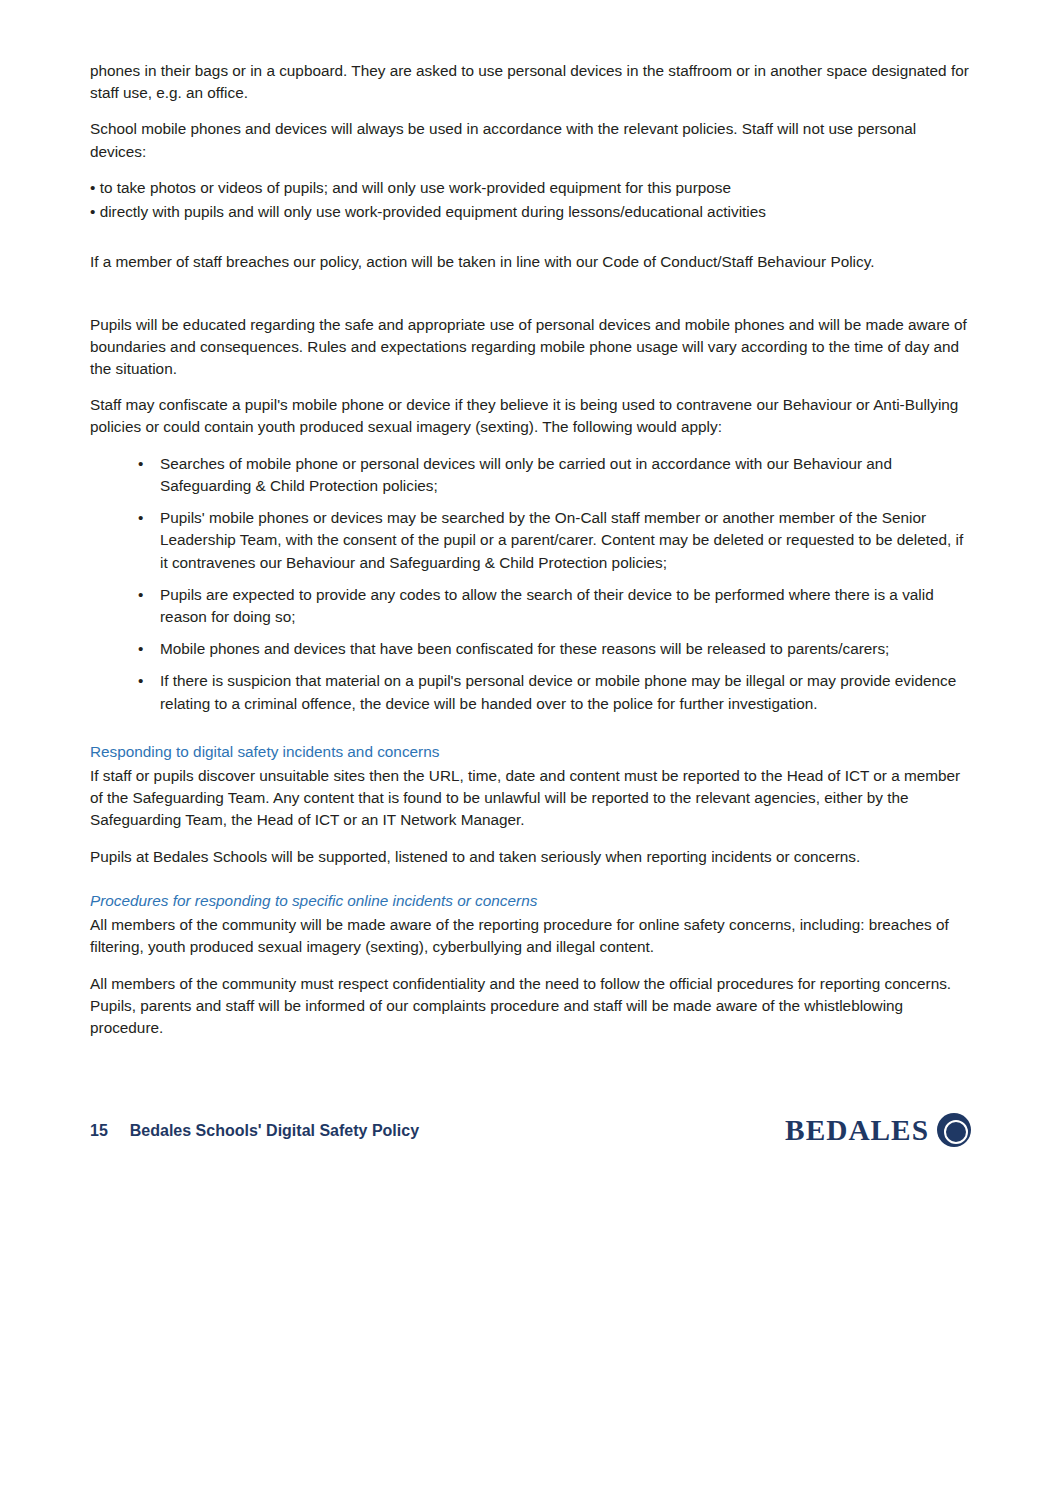phones in their bags or in a cupboard. They are asked to use personal devices in the staffroom or in another space designated for staff use, e.g. an office.
School mobile phones and devices will always be used in accordance with the relevant policies. Staff will not use personal devices:
• to take photos or videos of pupils; and will only use work-provided equipment for this purpose
• directly with pupils and will only use work-provided equipment during lessons/educational activities
If a member of staff breaches our policy, action will be taken in line with our Code of Conduct/Staff Behaviour Policy.
Pupils will be educated regarding the safe and appropriate use of personal devices and mobile phones and will be made aware of boundaries and consequences. Rules and expectations regarding mobile phone usage will vary according to the time of day and the situation.
Staff may confiscate a pupil's mobile phone or device if they believe it is being used to contravene our Behaviour or Anti-Bullying policies or could contain youth produced sexual imagery (sexting). The following would apply:
Searches of mobile phone or personal devices will only be carried out in accordance with our Behaviour and Safeguarding & Child Protection policies;
Pupils' mobile phones or devices may be searched by the On-Call staff member or another member of the Senior Leadership Team, with the consent of the pupil or a parent/carer. Content may be deleted or requested to be deleted, if it contravenes our Behaviour and Safeguarding & Child Protection policies;
Pupils are expected to provide any codes to allow the search of their device to be performed where there is a valid reason for doing so;
Mobile phones and devices that have been confiscated for these reasons will be released to parents/carers;
If there is suspicion that material on a pupil's personal device or mobile phone may be illegal or may provide evidence relating to a criminal offence, the device will be handed over to the police for further investigation.
Responding to digital safety incidents and concerns
If staff or pupils discover unsuitable sites then the URL, time, date and content must be reported to the Head of ICT or a member of the Safeguarding Team. Any content that is found to be unlawful will be reported to the relevant agencies, either by the Safeguarding Team, the Head of ICT or an IT Network Manager.
Pupils at Bedales Schools will be supported, listened to and taken seriously when reporting incidents or concerns.
Procedures for responding to specific online incidents or concerns
All members of the community will be made aware of the reporting procedure for online safety concerns, including: breaches of filtering, youth produced sexual imagery (sexting), cyberbullying and illegal content.
All members of the community must respect confidentiality and the need to follow the official procedures for reporting concerns. Pupils, parents and staff will be informed of our complaints procedure and staff will be made aware of the whistleblowing procedure.
15 Bedales Schools' Digital Safety Policy
BEDALES